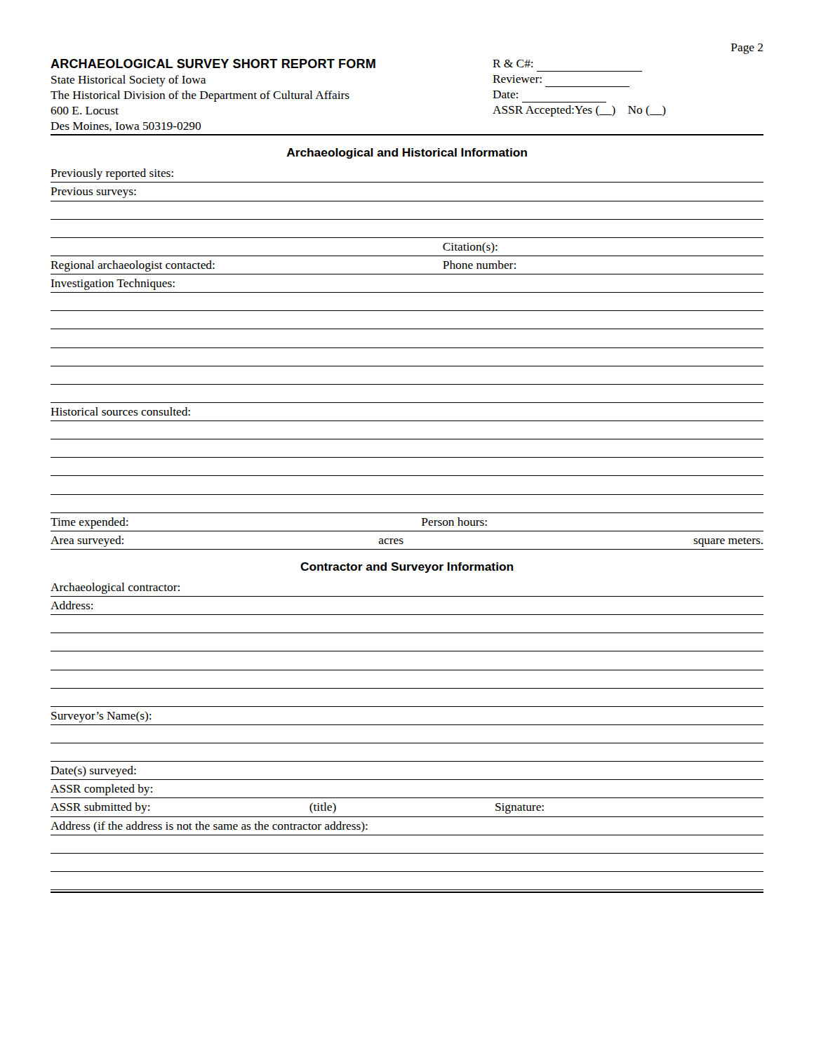Page 2
| ARCHAEOLOGICAL SURVEY SHORT REPORT FORM State Historical Society of Iowa The Historical Division of the Department of Cultural Affairs 600 E. Locust Des Moines, Iowa 50319-0290 | R & C#: Reviewer: Date: ASSR Accepted:Yes (__) No (__) |
Archaeological and Historical Information
Previously reported sites:
Previous surveys:
Citation(s):
Regional archaeologist contacted: Phone number:
Investigation Techniques:
Historical sources consulted:
Time expended: Person hours:
Area surveyed: acres square meters.
Contractor and Surveyor Information
Archaeological contractor:
Address:
Surveyor’s Name(s):
Date(s) surveyed:
ASSR completed by:
ASSR submitted by:(title) Signature:
Address (if the address is not the same as the contractor address):